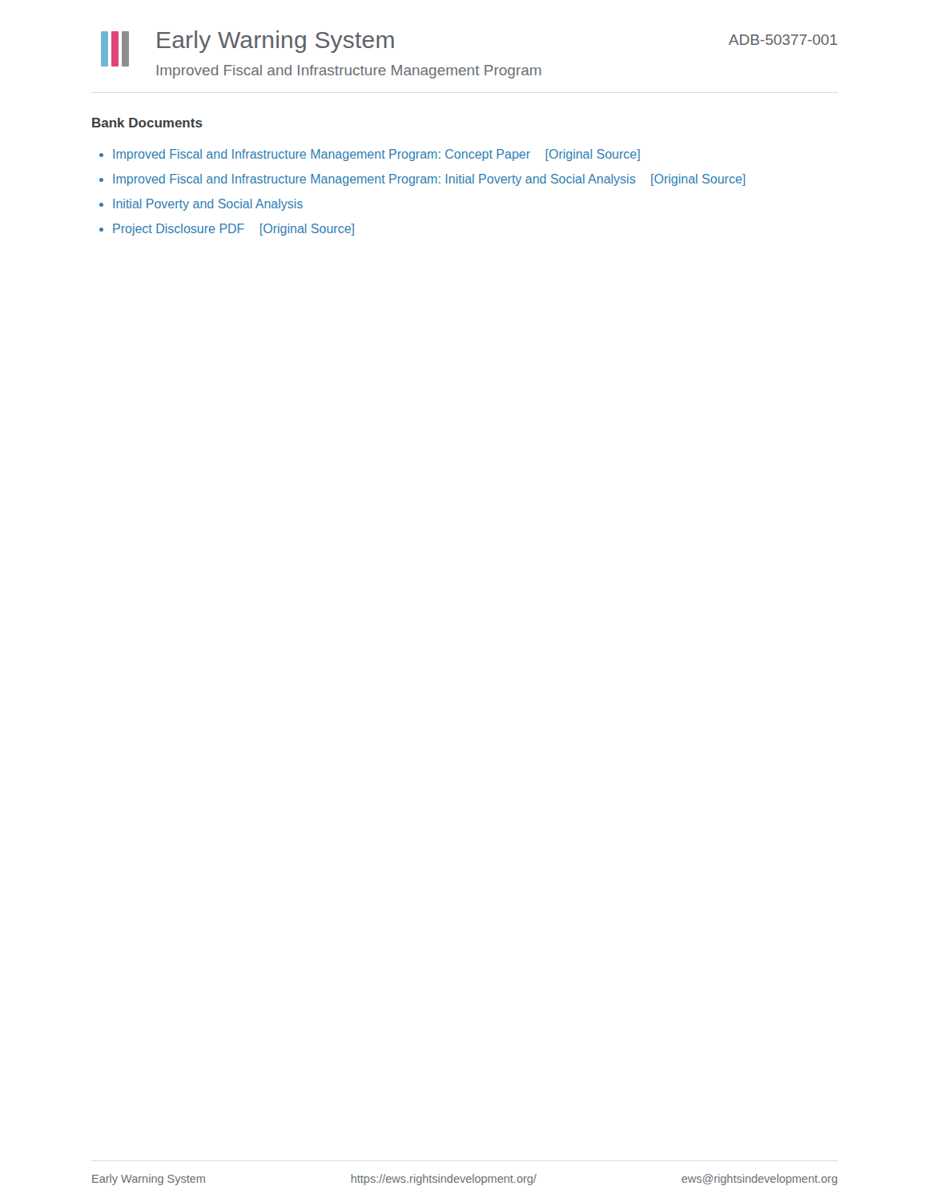Early Warning System
Improved Fiscal and Infrastructure Management Program
ADB-50377-001
Bank Documents
Improved Fiscal and Infrastructure Management Program: Concept Paper [Original Source]
Improved Fiscal and Infrastructure Management Program: Initial Poverty and Social Analysis [Original Source]
Initial Poverty and Social Analysis
Project Disclosure PDF [Original Source]
Early Warning System
https://ews.rightsindevelopment.org/
ews@rightsindevelopment.org